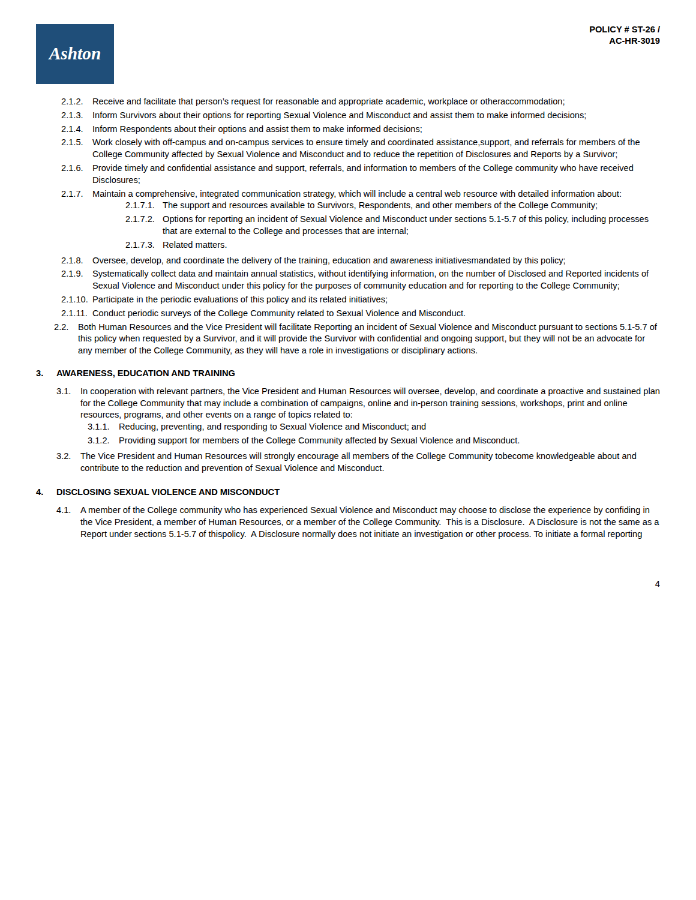POLICY # ST-26 /
AC-HR-3019
Ashton
2.1.2. Receive and facilitate that person’s request for reasonable and appropriate academic, workplace or otheraccommodation;
2.1.3. Inform Survivors about their options for reporting Sexual Violence and Misconduct and assist them to make informed decisions;
2.1.4. Inform Respondents about their options and assist them to make informed decisions;
2.1.5. Work closely with off-campus and on-campus services to ensure timely and coordinated assistance,support, and referrals for members of the College Community affected by Sexual Violence and Misconduct and to reduce the repetition of Disclosures and Reports by a Survivor;
2.1.6. Provide timely and confidential assistance and support, referrals, and information to members of the College community who have received Disclosures;
2.1.7. Maintain a comprehensive, integrated communication strategy, which will include a central web resource with detailed information about:
2.1.7.1. The support and resources available to Survivors, Respondents, and other members of the College Community;
2.1.7.2. Options for reporting an incident of Sexual Violence and Misconduct under sections 5.1-5.7 of this policy, including processes that are external to the College and processes that are internal;
2.1.7.3. Related matters.
2.1.8. Oversee, develop, and coordinate the delivery of the training, education and awareness initiativesmandated by this policy;
2.1.9. Systematically collect data and maintain annual statistics, without identifying information, on the number of Disclosed and Reported incidents of Sexual Violence and Misconduct under this policy for the purposes of community education and for reporting to the College Community;
2.1.10. Participate in the periodic evaluations of this policy and its related initiatives;
2.1.11. Conduct periodic surveys of the College Community related to Sexual Violence and Misconduct.
2.2. Both Human Resources and the Vice President will facilitate Reporting an incident of Sexual Violence and Misconduct pursuant to sections 5.1-5.7 of this policy when requested by a Survivor, and it will provide the Survivor with confidential and ongoing support, but they will not be an advocate for any member of the College Community, as they will have a role in investigations or disciplinary actions.
3.
Awareness, Education and Training
3.1. In cooperation with relevant partners, the Vice President and Human Resources will oversee, develop, and coordinate a proactive and sustained plan for the College Community that may include a combination of campaigns, online and in-person training sessions, workshops, print and online resources, programs, and other events on a range of topics related to:
3.1.1. Reducing, preventing, and responding to Sexual Violence and Misconduct; and
3.1.2. Providing support for members of the College Community affected by Sexual Violence and Misconduct.
3.2. The Vice President and Human Resources will strongly encourage all members of the College Community tobecome knowledgeable about and contribute to the reduction and prevention of Sexual Violence and Misconduct.
4.
Disclosing Sexual Violence and Misconduct
4.1. A member of the College community who has experienced Sexual Violence and Misconduct may choose to disclose the experience by confiding in the Vice President, a member of Human Resources, or a member of the College Community. This is a Disclosure. A Disclosure is not the same as a Report under sections 5.1-5.7 of thispolicy. A Disclosure normally does not initiate an investigation or other process. To initiate a formal reporting
4